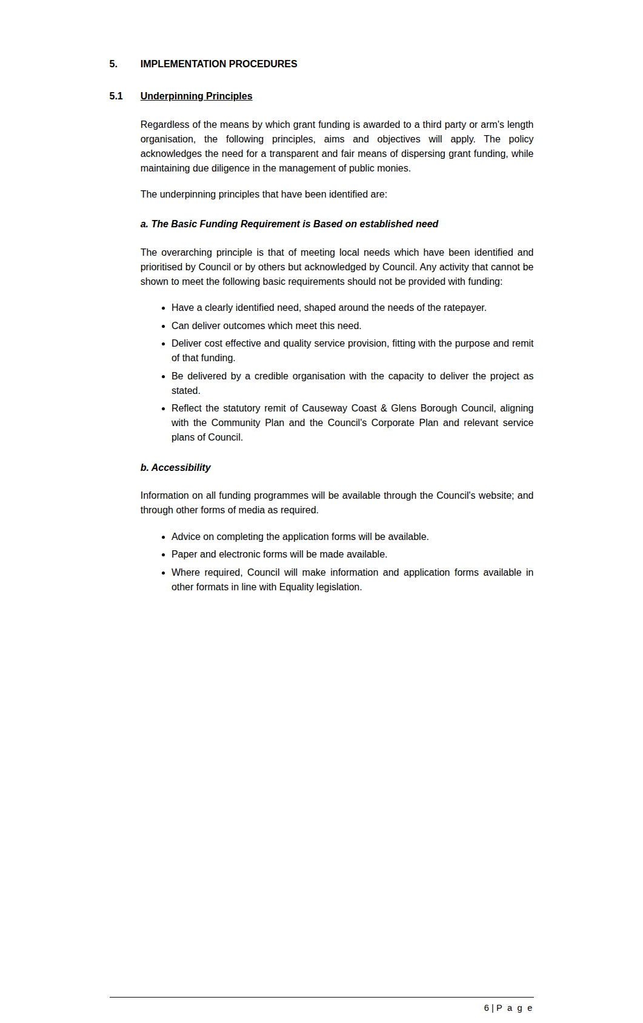5. IMPLEMENTATION PROCEDURES
5.1 Underpinning Principles
Regardless of the means by which grant funding is awarded to a third party or arm's length organisation, the following principles, aims and objectives will apply. The policy acknowledges the need for a transparent and fair means of dispersing grant funding, while maintaining due diligence in the management of public monies.
The underpinning principles that have been identified are:
a. The Basic Funding Requirement is Based on established need
The overarching principle is that of meeting local needs which have been identified and prioritised by Council or by others but acknowledged by Council. Any activity that cannot be shown to meet the following basic requirements should not be provided with funding:
Have a clearly identified need, shaped around the needs of the ratepayer.
Can deliver outcomes which meet this need.
Deliver cost effective and quality service provision, fitting with the purpose and remit of that funding.
Be delivered by a credible organisation with the capacity to deliver the project as stated.
Reflect the statutory remit of Causeway Coast & Glens Borough Council, aligning with the Community Plan and the Council's Corporate Plan and relevant service plans of Council.
b. Accessibility
Information on all funding programmes will be available through the Council's website; and through other forms of media as required.
Advice on completing the application forms will be available.
Paper and electronic forms will be made available.
Where required, Council will make information and application forms available in other formats in line with Equality legislation.
6 | P a g e